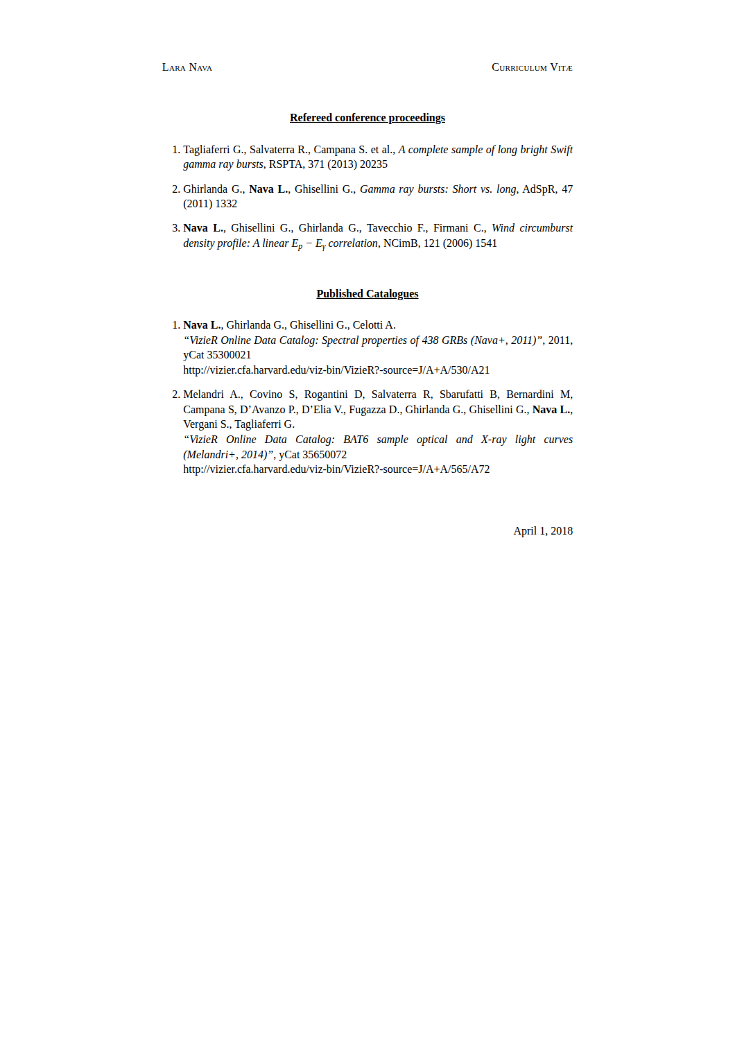Lara Nava Curriculum Vitæ
Refereed conference proceedings
Tagliaferri G., Salvaterra R., Campana S. et al., A complete sample of long bright Swift gamma ray bursts, RSPTA, 371 (2013) 20235
Ghirlanda G., Nava L., Ghisellini G., Gamma ray bursts: Short vs. long, AdSpR, 47 (2011) 1332
Nava L., Ghisellini G., Ghirlanda G., Tavecchio F., Firmani C., Wind circumburst density profile: A linear Ep − Eγ correlation, NCimB, 121 (2006) 1541
Published Catalogues
Nava L., Ghirlanda G., Ghisellini G., Celotti A.
“VizieR Online Data Catalog: Spectral properties of 438 GRBs (Nava+, 2011)”, 2011, yCat 35300021
http://vizier.cfa.harvard.edu/viz-bin/VizieR?-source=J/A+A/530/A21
Melandri A., Covino S, Rogantini D, Salvaterra R, Sbarufatti B, Bernardini M, Campana S, D’Avanzo P., D’Elia V., Fugazza D., Ghirlanda G., Ghisellini G., Nava L., Vergani S., Tagliaferri G.
“VizieR Online Data Catalog: BAT6 sample optical and X-ray light curves (Melandri+, 2014)”, yCat 35650072
http://vizier.cfa.harvard.edu/viz-bin/VizieR?-source=J/A+A/565/A72
April 1, 2018